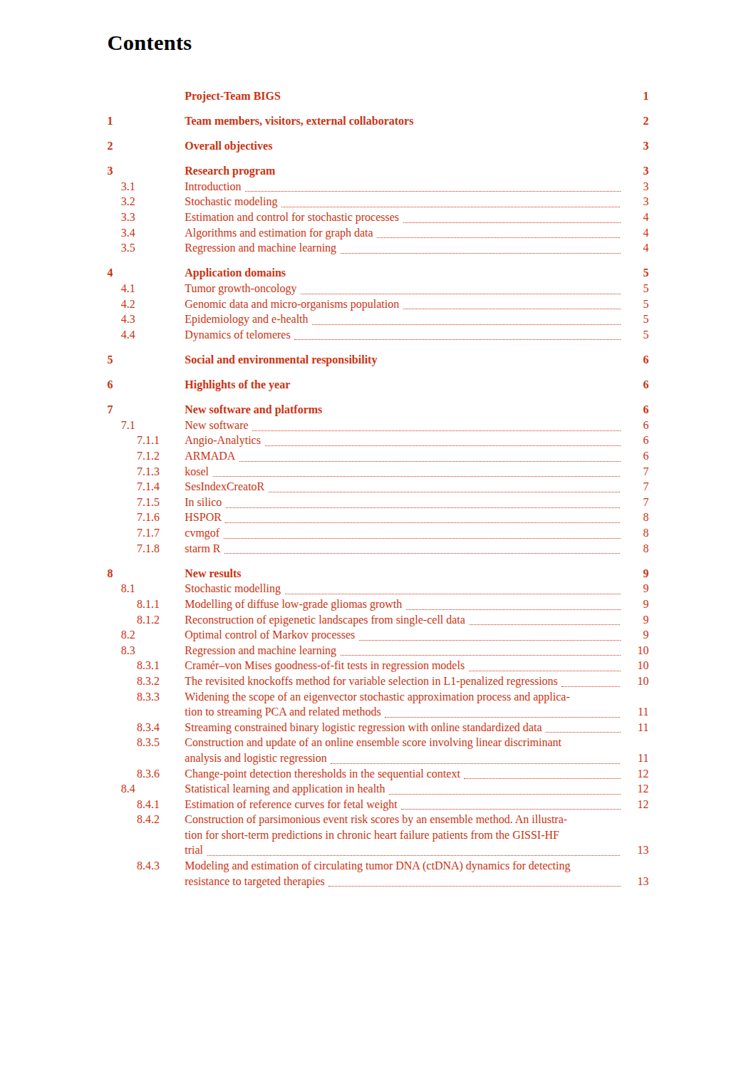Contents
| | Project-Team BIGS | 1 |
| 1 | Team members, visitors, external collaborators | 2 |
| 2 | Overall objectives | 3 |
| 3 | Research program | 3 |
| 3.1 | Introduction | 3 |
| 3.2 | Stochastic modeling | 3 |
| 3.3 | Estimation and control for stochastic processes | 4 |
| 3.4 | Algorithms and estimation for graph data | 4 |
| 3.5 | Regression and machine learning | 4 |
| 4 | Application domains | 5 |
| 4.1 | Tumor growth-oncology | 5 |
| 4.2 | Genomic data and micro-organisms population | 5 |
| 4.3 | Epidemiology and e-health | 5 |
| 4.4 | Dynamics of telomeres | 5 |
| 5 | Social and environmental responsibility | 6 |
| 6 | Highlights of the year | 6 |
| 7 | New software and platforms | 6 |
| 7.1 | New software | 6 |
| 7.1.1 | Angio-Analytics | 6 |
| 7.1.2 | ARMADA | 6 |
| 7.1.3 | kosel | 7 |
| 7.1.4 | SesIndexCreatoR | 7 |
| 7.1.5 | In silico | 7 |
| 7.1.6 | HSPOR | 8 |
| 7.1.7 | cvmgof | 8 |
| 7.1.8 | starm R | 8 |
| 8 | New results | 9 |
| 8.1 | Stochastic modelling | 9 |
| 8.1.1 | Modelling of diffuse low-grade gliomas growth | 9 |
| 8.1.2 | Reconstruction of epigenetic landscapes from single-cell data | 9 |
| 8.2 | Optimal control of Markov processes | 9 |
| 8.3 | Regression and machine learning | 10 |
| 8.3.1 | Cramér–von Mises goodness-of-fit tests in regression models | 10 |
| 8.3.2 | The revisited knockoffs method for variable selection in L1-penalized regressions | 10 |
| 8.3.3 | Widening the scope of an eigenvector stochastic approximation process and applica- tion to streaming PCA and related methods | 11 |
| 8.3.4 | Streaming constrained binary logistic regression with online standardized data | 11 |
| 8.3.5 | Construction and update of an online ensemble score involving linear discriminant analysis and logistic regression | 11 |
| 8.3.6 | Change-point detection theresholds in the sequential context | 12 |
| 8.4 | Statistical learning and application in health | 12 |
| 8.4.1 | Estimation of reference curves for fetal weight | 12 |
| 8.4.2 | Construction of parsimonious event risk scores by an ensemble method. An illustra- tion for short-term predictions in chronic heart failure patients from the GISSI-HF trial | 13 |
| 8.4.3 | Modeling and estimation of circulating tumor DNA (ctDNA) dynamics for detecting resistance to targeted therapies | 13 |